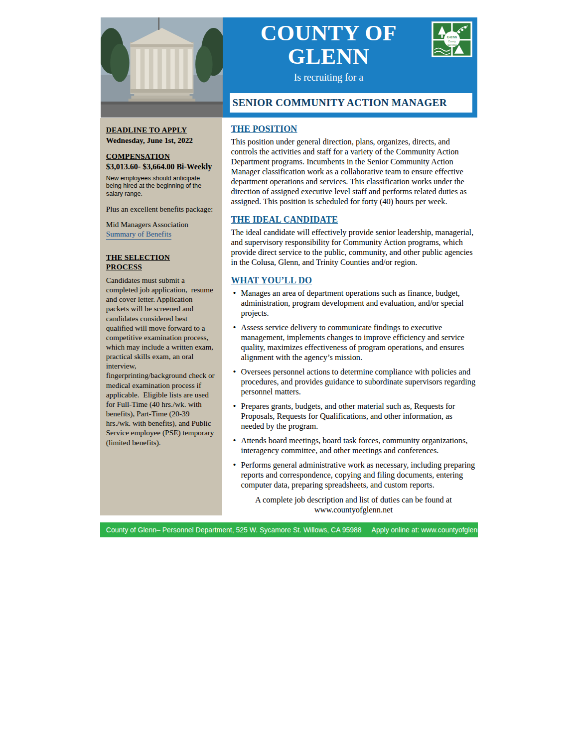Glenn County CALIFORNIA
COUNTY OF GLENN
Is recruiting for a
SENIOR COMMUNITY ACTION MANAGER
DEADLINE TO APPLY
Wednesday, June 1st, 2022
COMPENSATION
$3,013.60- $3,664.00 Bi-Weekly
New employees should anticipate being hired at the beginning of the salary range.
Plus an excellent benefits package:
Mid Managers Association
Summary of Benefits
THE SELECTION
PROCESS
Candidates must submit a completed job application, resume and cover letter. Application packets will be screened and candidates considered best qualified will move forward to a competitive examination process, which may include a written exam, practical skills exam, an oral interview, fingerprinting/background check or medical examination process if applicable. Eligible lists are used for Full-Time (40 hrs./wk. with benefits), Part-Time (20-39 hrs./wk. with benefits), and Public Service employee (PSE) temporary (limited benefits).
THE POSITION
This position under general direction, plans, organizes, directs, and controls the activities and staff for a variety of the Community Action Department programs. Incumbents in the Senior Community Action Manager classification work as a collaborative team to ensure effective department operations and services. This classification works under the direction of assigned executive level staff and performs related duties as assigned. This position is scheduled for forty (40) hours per week.
THE IDEAL CANDIDATE
The ideal candidate will effectively provide senior leadership, managerial, and supervisory responsibility for Community Action programs, which provide direct service to the public, community, and other public agencies in the Colusa, Glenn, and Trinity Counties and/or region.
WHAT YOU’LL DO
Manages an area of department operations such as finance, budget, administration, program development and evaluation, and/or special projects.
Assess service delivery to communicate findings to executive management, implements changes to improve efficiency and service quality, maximizes effectiveness of program operations, and ensures alignment with the agency’s mission.
Oversees personnel actions to determine compliance with policies and procedures, and provides guidance to subordinate supervisors regarding personnel matters.
Prepares grants, budgets, and other material such as, Requests for Proposals, Requests for Qualifications, and other information, as needed by the program.
Attends board meetings, board task forces, community organizations, interagency committee, and other meetings and conferences.
Performs general administrative work as necessary, including preparing reports and correspondence, copying and filing documents, entering computer data, preparing spreadsheets, and custom reports.
A complete job description and list of duties can be found at
www.countyofglenn.net
County of Glenn– Personnel Department, 525 W. Sycamore St. Willows, CA 95988 Apply online at: www.countyofglenn.net